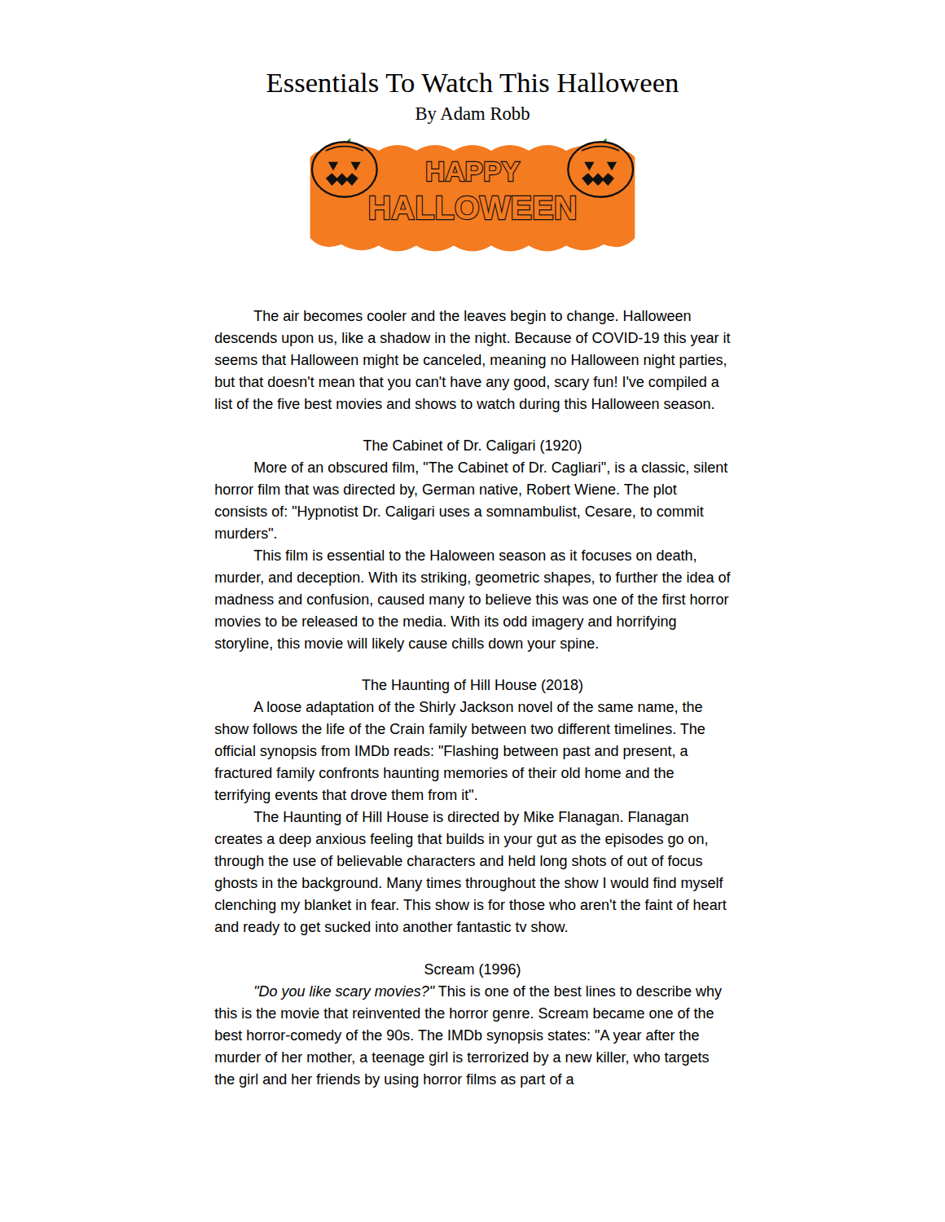Essentials To Watch This Halloween
By Adam Robb
HAPPY HALLOWEEN
The air becomes cooler and the leaves begin to change. Halloween descends upon us, like a shadow in the night. Because of COVID-19 this year it seems that Halloween might be canceled, meaning no Halloween night parties, but that doesn't mean that you can't have any good, scary fun! I've compiled a list of the five best movies and shows to watch during this Halloween season.
The Cabinet of Dr. Caligari (1920)
More of an obscured film, "The Cabinet of Dr. Cagliari", is a classic, silent horror film that was directed by, German native, Robert Wiene. The plot consists of: "Hypnotist Dr. Caligari uses a somnambulist, Cesare, to commit murders".
This film is essential to the Haloween season as it focuses on death, murder, and deception. With its striking, geometric shapes, to further the idea of madness and confusion, caused many to believe this was one of the first horror movies to be released to the media. With its odd imagery and horrifying storyline, this movie will likely cause chills down your spine.
The Haunting of Hill House (2018)
A loose adaptation of the Shirly Jackson novel of the same name, the show follows the life of the Crain family between two different timelines. The official synopsis from IMDb reads: "Flashing between past and present, a fractured family confronts haunting memories of their old home and the terrifying events that drove them from it".
The Haunting of Hill House is directed by Mike Flanagan. Flanagan creates a deep anxious feeling that builds in your gut as the episodes go on, through the use of believable characters and held long shots of out of focus ghosts in the background. Many times throughout the show I would find myself clenching my blanket in fear. This show is for those who aren't the faint of heart and ready to get sucked into another fantastic tv show.
Scream (1996)
"Do you like scary movies?" This is one of the best lines to describe why this is the movie that reinvented the horror genre. Scream became one of the best horror-comedy of the 90s. The IMDb synopsis states: "A year after the murder of her mother, a teenage girl is terrorized by a new killer, who targets the girl and her friends by using horror films as part of a